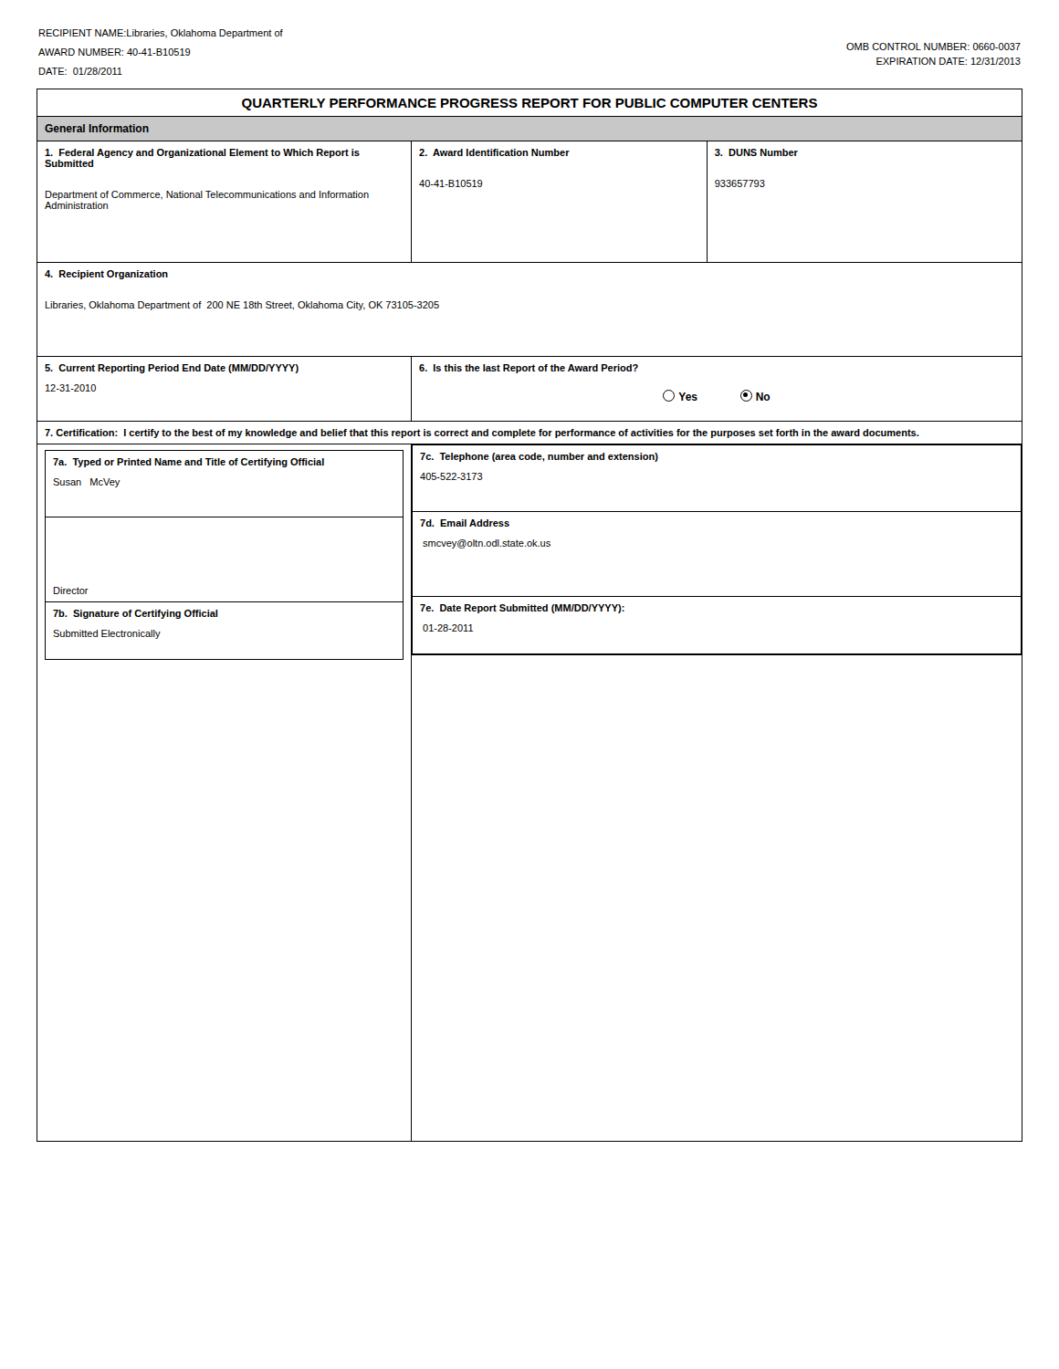| RECIPIENT NAME:Libraries, Oklahoma Department of AWARD NUMBER: 40-41-B10519 DATE: 01/28/2011 | OMB CONTROL NUMBER: 0660-0037 EXPIRATION DATE: 12/31/2013 |
| QUARTERLY PERFORMANCE PROGRESS REPORT FOR PUBLIC COMPUTER CENTERS |
| General Information |
| 1. Federal Agency and Organizational Element to Which Report is Submitted Department of Commerce, National Telecommunications and Information Administration | 2. Award Identification Number 40-41-B10519 | 3. DUNS Number 933657793 |
| 4. Recipient Organization Libraries, Oklahoma Department of 200 NE 18th Street, Oklahoma City, OK 73105-3205 |
| 5. Current Reporting Period End Date (MM/DD/YYYY) 12-31-2010 | 6. Is this the last Report of the Award Period? Yes No |
| 7. Certification: I certify to the best of my knowledge and belief that this report is correct and complete for performance of activities for the purposes set forth in the award documents. |
| / 7a. Typed or Printed Name and Title of Certifying Official Susan McVey / / Director / / 7b. Signature of Certifying Official Submitted Electronically / | / 7c. Telephone (area code, number and extension) 405-522-3173 / / 7d. Email Address smcvey@oltn.odl.state.ok.us / / 7e. Date Report Submitted (MM/DD/YYYY): 01-28-2011 / |